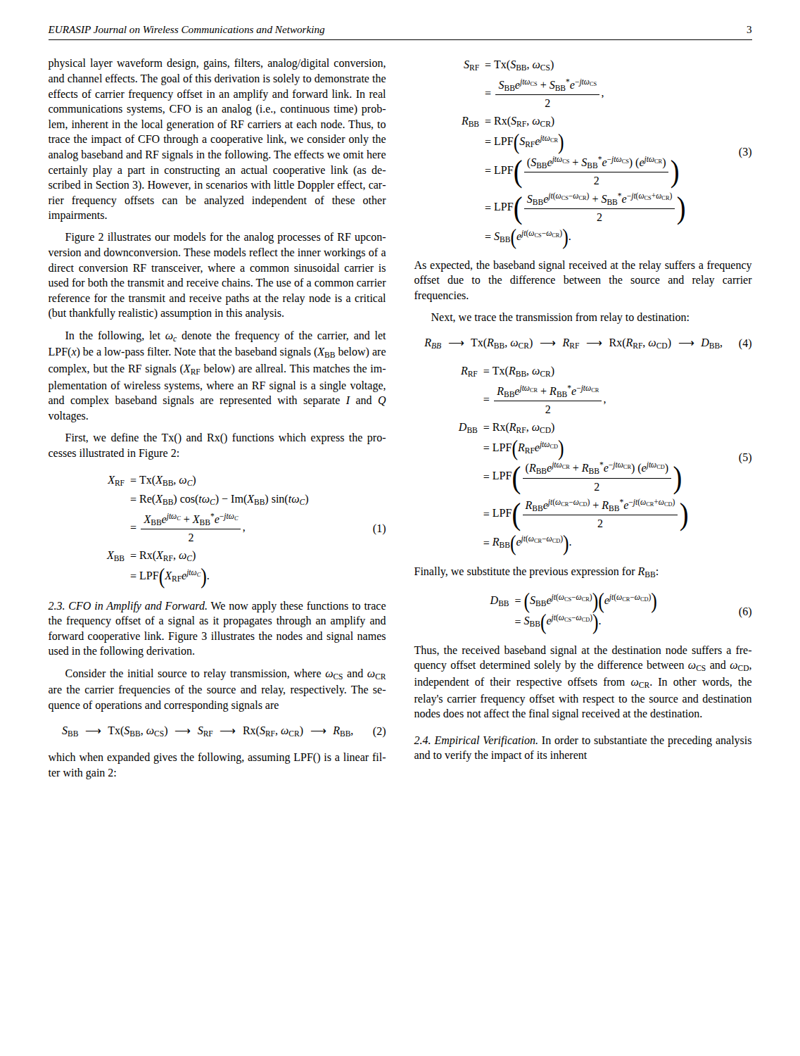EURASIP Journal on Wireless Communications and Networking 3
physical layer waveform design, gains, filters, analog/digital conversion, and channel effects. The goal of this derivation is solely to demonstrate the effects of carrier frequency offset in an amplify and forward link. In real communications systems, CFO is an analog (i.e., continuous time) problem, inherent in the local generation of RF carriers at each node. Thus, to trace the impact of CFO through a cooperative link, we consider only the analog baseband and RF signals in the following. The effects we omit here certainly play a part in constructing an actual cooperative link (as described in Section 3). However, in scenarios with little Doppler effect, carrier frequency offsets can be analyzed independent of these other impairments.
Figure 2 illustrates our models for the analog processes of RF upconversion and downconversion. These models reflect the inner workings of a direct conversion RF transceiver, where a common sinusoidal carrier is used for both the transmit and receive chains. The use of a common carrier reference for the transmit and receive paths at the relay node is a critical (but thankfully realistic) assumption in this analysis.
In the following, let ωc denote the frequency of the carrier, and let LPF(x) be a low-pass filter. Note that the baseband signals (XBB below) are complex, but the RF signals (XRF below) are allreal. This matches the implementation of wireless systems, where an RF signal is a single voltage, and complex baseband signals are represented with separate I and Q voltages.
First, we define the Tx() and Rx() functions which express the processes illustrated in Figure 2:
XRF = Tx(XBB, ωC)
= Re(XBB) cos(tωC) − Im(XBB) sin(tωC)
= XBB ejtωC + XBB*e−jtωC 2,
XBB = Rx(XRF, ωC)
= LPF(XRF ejtωC).
(1)
2.3. CFO in Amplify and Forward.
We now apply these functions to trace the frequency offset of a signal as it propagates through an amplify and forward cooperative link. Figure 3 illustrates the nodes and signal names used in the following derivation.
Consider the initial source to relay transmission, where ωCS and ωCR are the carrier frequencies of the source and relay, respectively. The sequence of operations and corresponding signals are
SBB ⟶ Tx(SBB, ωCS) ⟶ SRF ⟶ Rx(SRF, ωCR) ⟶ RBB,
(2)
which when expanded gives the following, assuming LPF() is a linear filter with gain 2:
SRF = Tx(SBB, ωCS)
= SBB ejtω CS + SBB*e−jtω CS 2,
RBB = Rx(SRF, ωCR)
= LPF(SRF ejtω CR)
= LPF((SBB ejtω CS + SBB*e−jtω CS) (ejtω CR) 2)
= LPF(SBB ejt(ωCS−ωCR) + SBB*e−jt(ωCS+ωCR) 2)
= SBB(ejt(ωCS−ωCR)).
(3)
As expected, the baseband signal received at the relay suffers a frequency offset due to the difference between the source and relay carrier frequencies.
Next, we trace the transmission from relay to destination:
RBB ⟶ Tx(RBB, ωCR) ⟶ RRF ⟶ Rx(RRF, ωCD) ⟶ DBB,
(4)
RRF = Tx(RBB, ωCR)
= RBB ejtω CR + RBB*e−jtω CR 2,
DBB = Rx(RRF, ωCD)
= LPF(RRF ejtω CD)
= LPF((RBB ejtω CR + RBB*e−jtω CR) (ejtω CD) 2)
= LPF(RBB ejt(ωCR−ωCD) + RBB*e−jt(ωCR+ωCD) 2)
= RBB(ejt(ωCR−ωCD)).
(5)
Finally, we substitute the previous expression for RBB:
DBB = (SBB ejt(ωCS−ωCR))(ejt(ωCR−ωCD))
= SBB(ejt(ωCS−ωCD)).
(6)
Thus, the received baseband signal at the destination node suffers a frequency offset determined solely by the difference between ωCS and ωCD, independent of their respective offsets from ωCR. In other words, the relay's carrier frequency offset with respect to the source and destination nodes does not affect the final signal received at the destination.
2.4. Empirical Verification.
In order to substantiate the preceding analysis and to verify the impact of its inherent